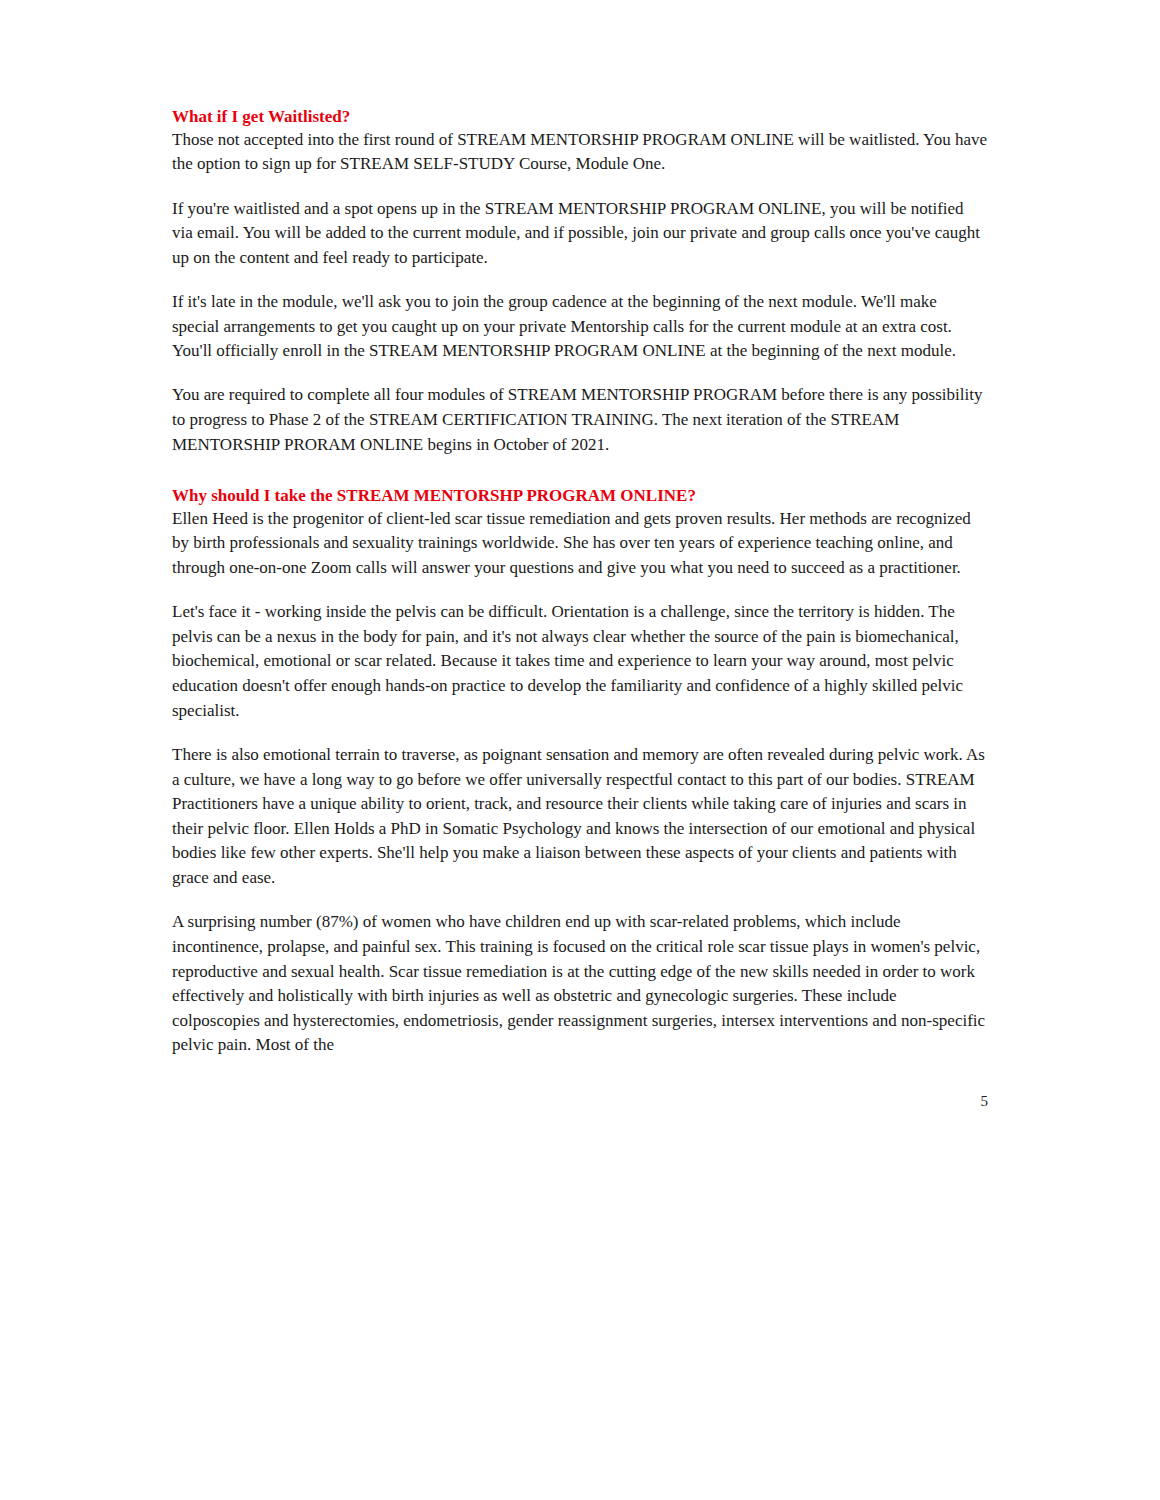What if I get Waitlisted?
Those not accepted into the first round of STREAM MENTORSHIP PROGRAM ONLINE will be waitlisted. You have the option to sign up for STREAM SELF-STUDY Course, Module One.
If you're waitlisted and a spot opens up in the STREAM MENTORSHIP PROGRAM ONLINE, you will be notified via email. You will be added to the current module, and if possible, join our private and group calls once you've caught up on the content and feel ready to participate.
If it's late in the module, we'll ask you to join the group cadence at the beginning of the next module. We'll make special arrangements to get you caught up on your private Mentorship calls for the current module at an extra cost. You'll officially enroll in the STREAM MENTORSHIP PROGRAM ONLINE at the beginning of the next module.
You are required to complete all four modules of STREAM MENTORSHIP PROGRAM before there is any possibility to progress to Phase 2 of the STREAM CERTIFICATION TRAINING. The next iteration of the STREAM MENTORSHIP PRORAM ONLINE begins in October of 2021.
Why should I take the STREAM MENTORSHP PROGRAM ONLINE?
Ellen Heed is the progenitor of client-led scar tissue remediation and gets proven results. Her methods are recognized by birth professionals and sexuality trainings worldwide. She has over ten years of experience teaching online, and through one-on-one Zoom calls will answer your questions and give you what you need to succeed as a practitioner.
Let's face it - working inside the pelvis can be difficult. Orientation is a challenge, since the territory is hidden. The pelvis can be a nexus in the body for pain, and it's not always clear whether the source of the pain is biomechanical, biochemical, emotional or scar related. Because it takes time and experience to learn your way around, most pelvic education doesn't offer enough hands-on practice to develop the familiarity and confidence of a highly skilled pelvic specialist.
There is also emotional terrain to traverse, as poignant sensation and memory are often revealed during pelvic work. As a culture, we have a long way to go before we offer universally respectful contact to this part of our bodies. STREAM Practitioners have a unique ability to orient, track, and resource their clients while taking care of injuries and scars in their pelvic floor. Ellen Holds a PhD in Somatic Psychology and knows the intersection of our emotional and physical bodies like few other experts. She'll help you make a liaison between these aspects of your clients and patients with grace and ease.
A surprising number (87%) of women who have children end up with scar-related problems, which include incontinence, prolapse, and painful sex. This training is focused on the critical role scar tissue plays in women's pelvic, reproductive and sexual health. Scar tissue remediation is at the cutting edge of the new skills needed in order to work effectively and holistically with birth injuries as well as obstetric and gynecologic surgeries. These include colposcopies and hysterectomies, endometriosis, gender reassignment surgeries, intersex interventions and non-specific pelvic pain. Most of the
5